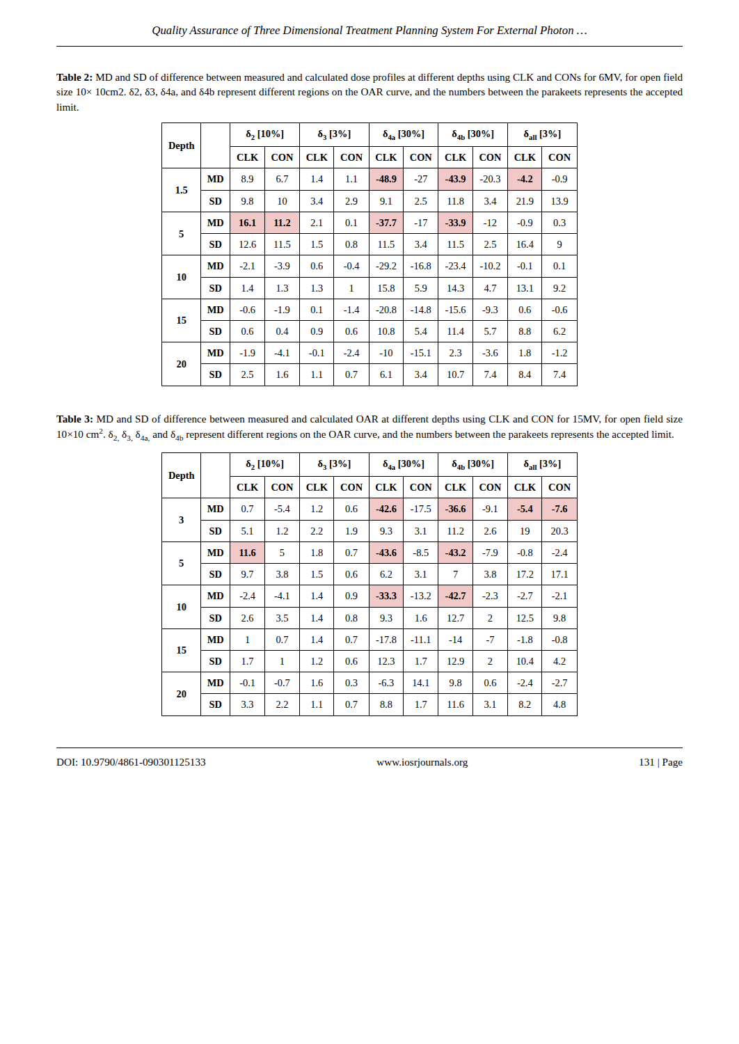Quality Assurance of Three Dimensional Treatment Planning System For External Photon …
Table 2: MD and SD of difference between measured and calculated dose profiles at different depths using CLK and CONs for 6MV, for open field size 10× 10cm2. δ2, δ3, δ4a, and δ4b represent different regions on the OAR curve, and the numbers between the parakeets represents the accepted limit.
| Depth | | δ 2 [10%] | δ 3 [3%] | δ 4a [30%] | δ 4b [30%] | δ all [3%] |
| --- | --- | --- | --- | --- | --- | --- |
| CLK | CON | CLK | CON | CLK | CON | CLK | CON | CLK | CON |
| 1.5 | MD | 8.9 | 6.7 | 1.4 | 1.1 | -48.9 | -27 | -43.9 | -20.3 | -4.2 | -0.9 |
| SD | 9.8 | 10 | 3.4 | 2.9 | 9.1 | 2.5 | 11.8 | 3.4 | 21.9 | 13.9 |
| 5 | MD | 16.1 | 11.2 | 2.1 | 0.1 | -37.7 | -17 | -33.9 | -12 | -0.9 | 0.3 |
| SD | 12.6 | 11.5 | 1.5 | 0.8 | 11.5 | 3.4 | 11.5 | 2.5 | 16.4 | 9 |
| 10 | MD | -2.1 | -3.9 | 0.6 | -0.4 | -29.2 | -16.8 | -23.4 | -10.2 | -0.1 | 0.1 |
| SD | 1.4 | 1.3 | 1.3 | 1 | 15.8 | 5.9 | 14.3 | 4.7 | 13.1 | 9.2 |
| 15 | MD | -0.6 | -1.9 | 0.1 | -1.4 | -20.8 | -14.8 | -15.6 | -9.3 | 0.6 | -0.6 |
| SD | 0.6 | 0.4 | 0.9 | 0.6 | 10.8 | 5.4 | 11.4 | 5.7 | 8.8 | 6.2 |
| 20 | MD | -1.9 | -4.1 | -0.1 | -2.4 | -10 | -15.1 | 2.3 | -3.6 | 1.8 | -1.2 |
| SD | 2.5 | 1.6 | 1.1 | 0.7 | 6.1 | 3.4 | 10.7 | 7.4 | 8.4 | 7.4 |
Table 3: MD and SD of difference between measured and calculated OAR at different depths using CLK and CON for 15MV, for open field size 10×10 cm2. δ2, δ3, δ4a, and δ4b represent different regions on the OAR curve, and the numbers between the parakeets represents the accepted limit.
| Depth | | δ 2 [10%] | δ 3 [3%] | δ 4a [30%] | δ 4b [30%] | δ all [3%] |
| --- | --- | --- | --- | --- | --- | --- |
| CLK | CON | CLK | CON | CLK | CON | CLK | CON | CLK | CON |
| 3 | MD | 0.7 | -5.4 | 1.2 | 0.6 | -42.6 | -17.5 | -36.6 | -9.1 | -5.4 | -7.6 |
| SD | 5.1 | 1.2 | 2.2 | 1.9 | 9.3 | 3.1 | 11.2 | 2.6 | 19 | 20.3 |
| 5 | MD | 11.6 | 5 | 1.8 | 0.7 | -43.6 | -8.5 | -43.2 | -7.9 | -0.8 | -2.4 |
| SD | 9.7 | 3.8 | 1.5 | 0.6 | 6.2 | 3.1 | 7 | 3.8 | 17.2 | 17.1 |
| 10 | MD | -2.4 | -4.1 | 1.4 | 0.9 | -33.3 | -13.2 | -42.7 | -2.3 | -2.7 | -2.1 |
| SD | 2.6 | 3.5 | 1.4 | 0.8 | 9.3 | 1.6 | 12.7 | 2 | 12.5 | 9.8 |
| 15 | MD | 1 | 0.7 | 1.4 | 0.7 | -17.8 | -11.1 | -14 | -7 | -1.8 | -0.8 |
| SD | 1.7 | 1 | 1.2 | 0.6 | 12.3 | 1.7 | 12.9 | 2 | 10.4 | 4.2 |
| 20 | MD | -0.1 | -0.7 | 1.6 | 0.3 | -6.3 | 14.1 | 9.8 | 0.6 | -2.4 | -2.7 |
| SD | 3.3 | 2.2 | 1.1 | 0.7 | 8.8 | 1.7 | 11.6 | 3.1 | 8.2 | 4.8 |
DOI: 10.9790/4861-090301125133 www.iosrjournals.org 131 | Page